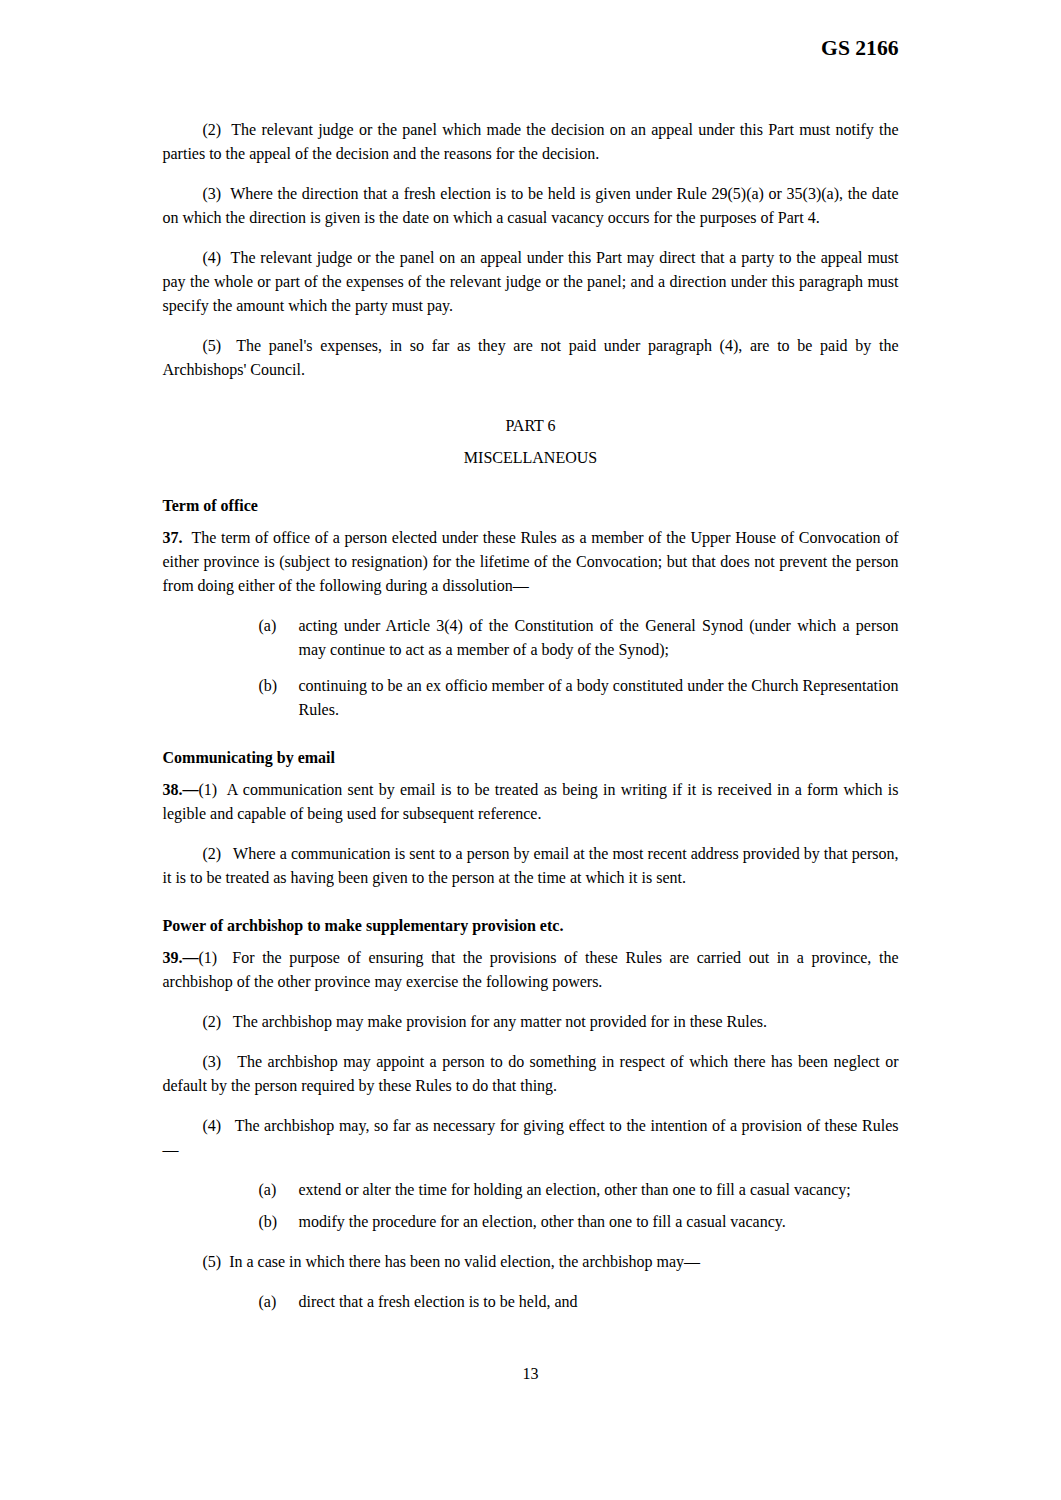GS 2166
(2) The relevant judge or the panel which made the decision on an appeal under this Part must notify the parties to the appeal of the decision and the reasons for the decision.
(3) Where the direction that a fresh election is to be held is given under Rule 29(5)(a) or 35(3)(a), the date on which the direction is given is the date on which a casual vacancy occurs for the purposes of Part 4.
(4) The relevant judge or the panel on an appeal under this Part may direct that a party to the appeal must pay the whole or part of the expenses of the relevant judge or the panel; and a direction under this paragraph must specify the amount which the party must pay.
(5) The panel's expenses, in so far as they are not paid under paragraph (4), are to be paid by the Archbishops' Council.
PART 6
MISCELLANEOUS
Term of office
37. The term of office of a person elected under these Rules as a member of the Upper House of Convocation of either province is (subject to resignation) for the lifetime of the Convocation; but that does not prevent the person from doing either of the following during a dissolution—
(a) acting under Article 3(4) of the Constitution of the General Synod (under which a person may continue to act as a member of a body of the Synod);
(b) continuing to be an ex officio member of a body constituted under the Church Representation Rules.
Communicating by email
38.—(1) A communication sent by email is to be treated as being in writing if it is received in a form which is legible and capable of being used for subsequent reference.
(2) Where a communication is sent to a person by email at the most recent address provided by that person, it is to be treated as having been given to the person at the time at which it is sent.
Power of archbishop to make supplementary provision etc.
39.—(1) For the purpose of ensuring that the provisions of these Rules are carried out in a province, the archbishop of the other province may exercise the following powers.
(2) The archbishop may make provision for any matter not provided for in these Rules.
(3) The archbishop may appoint a person to do something in respect of which there has been neglect or default by the person required by these Rules to do that thing.
(4) The archbishop may, so far as necessary for giving effect to the intention of a provision of these Rules—
(a) extend or alter the time for holding an election, other than one to fill a casual vacancy;
(b) modify the procedure for an election, other than one to fill a casual vacancy.
(5) In a case in which there has been no valid election, the archbishop may—
(a) direct that a fresh election is to be held, and
13